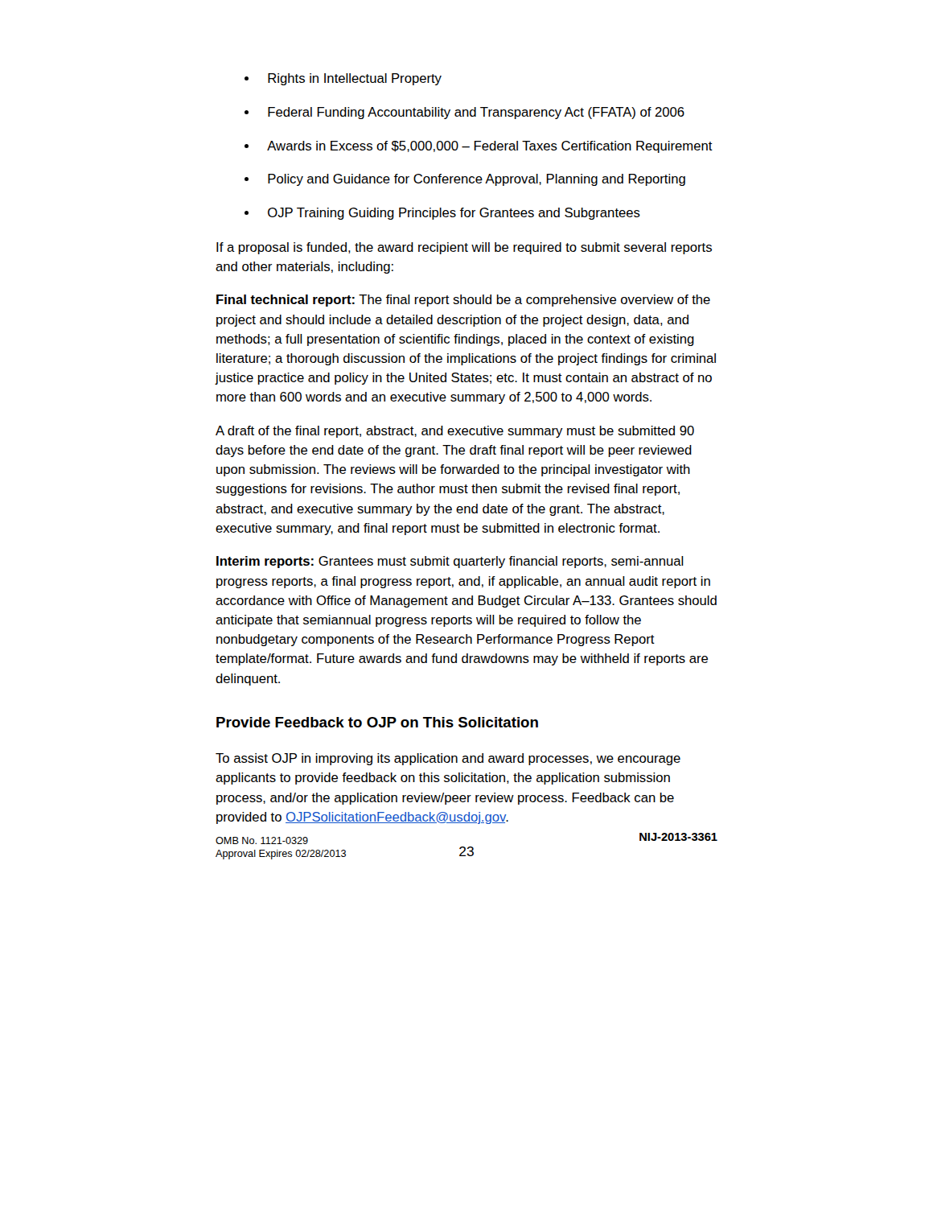Rights in Intellectual Property
Federal Funding Accountability and Transparency Act (FFATA) of 2006
Awards in Excess of $5,000,000 – Federal Taxes Certification Requirement
Policy and Guidance for Conference Approval, Planning and Reporting
OJP Training Guiding Principles for Grantees and Subgrantees
If a proposal is funded, the award recipient will be required to submit several reports and other materials, including:
Final technical report: The final report should be a comprehensive overview of the project and should include a detailed description of the project design, data, and methods; a full presentation of scientific findings, placed in the context of existing literature; a thorough discussion of the implications of the project findings for criminal justice practice and policy in the United States; etc. It must contain an abstract of no more than 600 words and an executive summary of 2,500 to 4,000 words.
A draft of the final report, abstract, and executive summary must be submitted 90 days before the end date of the grant. The draft final report will be peer reviewed upon submission. The reviews will be forwarded to the principal investigator with suggestions for revisions. The author must then submit the revised final report, abstract, and executive summary by the end date of the grant. The abstract, executive summary, and final report must be submitted in electronic format.
Interim reports: Grantees must submit quarterly financial reports, semi-annual progress reports, a final progress report, and, if applicable, an annual audit report in accordance with Office of Management and Budget Circular A–133. Grantees should anticipate that semiannual progress reports will be required to follow the nonbudgetary components of the Research Performance Progress Report template/format. Future awards and fund drawdowns may be withheld if reports are delinquent.
Provide Feedback to OJP on This Solicitation
To assist OJP in improving its application and award processes, we encourage applicants to provide feedback on this solicitation, the application submission process, and/or the application review/peer review process. Feedback can be provided to OJPSolicitationFeedback@usdoj.gov.
OMB No. 1121-0329
Approval Expires 02/28/2013
23
NIJ-2013-3361